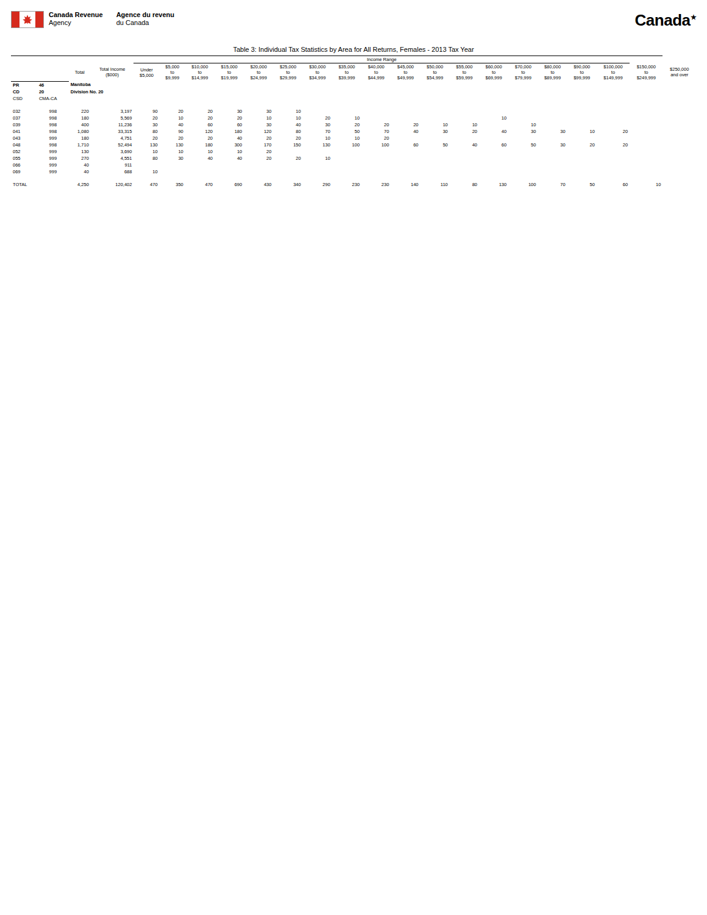Canada Revenue
Agency
Agence du revenu
du Canada
Canada★
Table 3: Individual Tax Statistics by Area for All Returns, Females - 2013 Tax Year
| | Income Range | |
| --- | --- | --- |
| | Total | Total Income ($000) | Under $5,000 | $5,000 to $9,999 | $10,000 to $14,999 | $15,000 to $19,999 | $20,000 to $24,999 | $25,000 to $29,999 | $30,000 to $34,999 | $35,000 to $39,999 | $40,000 to $44,999 | $45,000 to $49,999 | $50,000 to $54,999 | $55,000 to $59,999 | $60,000 to $69,999 | $70,000 to $79,999 | $80,000 to $89,999 | $90,000 to $99,999 | $100,000 to $149,999 | $150,000 to $249,999 | $250,000 and over |
| PR | 46 | Manitoba | |
| CD | 20 | Division No. 20 | |
| CSD | CMA-CA | |
| 032 | 998 | 220 | 3,197 | 90 | 20 | 20 | 30 | 30 | 10 | | | | | | | | | | | | | |
| 037 | 998 | 180 | 5,569 | 20 | 10 | 20 | 20 | 10 | 10 | 20 | 10 | | | | | 10 | | | | | | |
| 039 | 998 | 400 | 11,236 | 30 | 40 | 60 | 60 | 30 | 40 | 30 | 20 | 20 | 20 | 10 | 10 | | 10 | | | | | |
| 041 | 998 | 1,080 | 33,315 | 80 | 90 | 120 | 180 | 120 | 80 | 70 | 50 | 70 | 40 | 30 | 20 | 40 | 30 | 30 | 10 | 20 | | |
| 043 | 999 | 180 | 4,751 | 20 | 20 | 20 | 40 | 20 | 20 | 10 | 10 | 20 | | | | | | | | | | |
| 048 | 998 | 1,710 | 52,494 | 130 | 130 | 180 | 300 | 170 | 150 | 130 | 100 | 100 | 60 | 50 | 40 | 60 | 50 | 30 | 20 | 20 | | |
| 052 | 999 | 130 | 3,690 | 10 | 10 | 10 | 10 | 20 | | | | | | | | | | | | | | |
| 055 | 999 | 270 | 4,551 | 80 | 30 | 40 | 40 | 20 | 20 | 10 | | | | | | | | | | | | |
| 066 | 999 | 40 | 911 | | | | | | | | | | | | | | | | | | | |
| 069 | 999 | 40 | 688 | 10 | | | | | | | | | | | | | | | | | | |
| TOTAL | | 4,250 | 120,402 | 470 | 350 | 470 | 690 | 430 | 340 | 290 | 230 | 230 | 140 | 110 | 80 | 130 | 100 | 70 | 50 | 60 | 10 | |